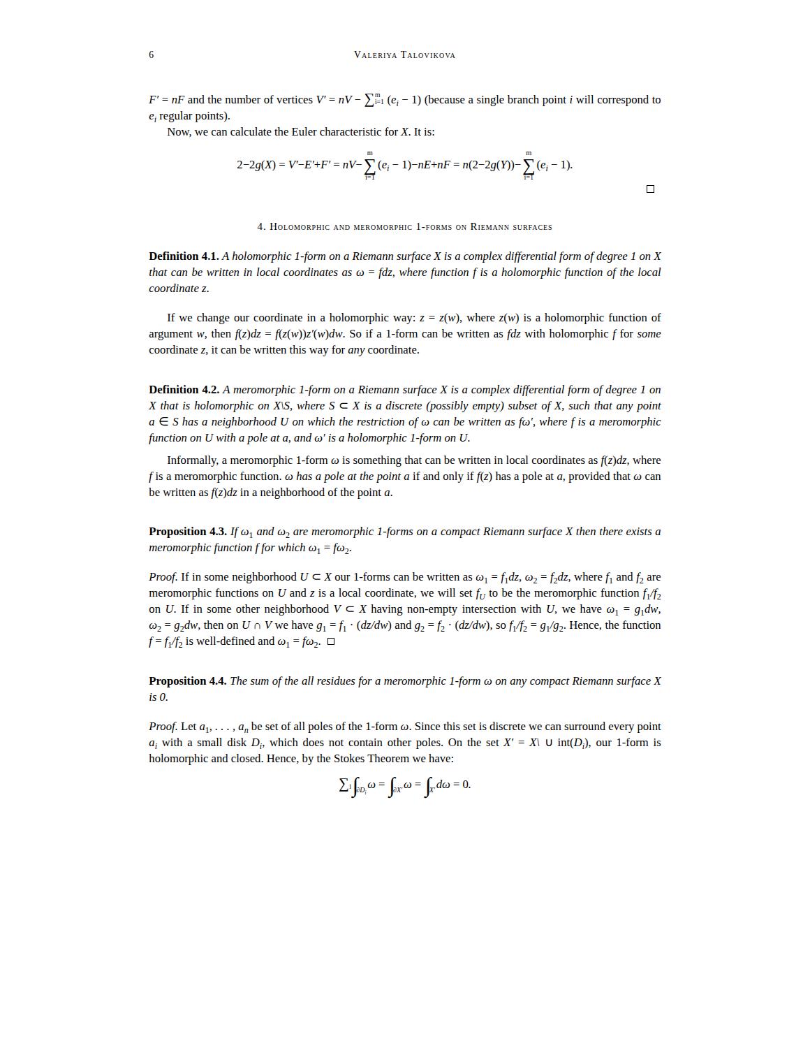6
Valeriya Talovikova
F′ = nF and the number of vertices V′ = nV − ∑mi=1 (ei − 1) (because a single branch point i will correspond to ei regular points).
Now, we can calculate the Euler characteristic for X. It is:
2−2g(X) = V′−E′+F′ = nV−m∑i=1(ei − 1)−nE+nF = n(2−2g(Y))−m∑i=1(ei − 1).
4. Holomorphic and meromorphic 1-forms on Riemann surfaces
Definition 4.1. A holomorphic 1-form on a Riemann surface X is a complex differential form of degree 1 on X that can be written in local coordinates as ω = fdz, where function f is a holomorphic function of the local coordinate z.
If we change our coordinate in a holomorphic way: z = z(w), where z(w) is a holomorphic function of argument w, then f(z) dz = f(z(w)) z′(w) dw. So if a 1-form can be written as fdz with holomorphic f for some coordinate z, it can be written this way for any coordinate.
Definition 4.2. A meromorphic 1-form on a Riemann surface X is a complex differential form of degree 1 on X that is holomorphic on X\S, where S ⊂ X is a discrete (possibly empty) subset of X, such that any point a ∈ S has a neighborhood U on which the restriction of ω can be written as fω′, where f is a meromorphic function on U with a pole at a, and ω′ is a holomorphic 1-form on U.
Informally, a meromorphic 1-form ω is something that can be written in local coordinates as f(z) dz, where f is a meromorphic function. ω has a pole at the point a if and only if f(z) has a pole at a, provided that ω can be written as f(z) dz in a neighborhood of the point a.
Proposition 4.3. If ω1 and ω2 are meromorphic 1-forms on a compact Riemann surface X then there exists a meromorphic function f for which ω1 = fω2.
Proof. If in some neighborhood U ⊂ X our 1-forms can be written as ω1 = f1dz, ω2 = f2dz, where f1 and f2 are meromorphic functions on U and z is a local coordinate, we will set fU to be the meromorphic function f1/f2 on U. If in some other neighborhood V ⊂ X having non-empty intersection with U, we have ω1 = g1dw, ω2 = g2dw, then on U ∩ V we have g1 = f1 · (dz/dw) and g2 = f2 · (dz/dw), so f1/f2 = g1/g2. Hence, the function f = f1/f2 is well-defined and ω1 = fω2.
Proposition 4.4. The sum of the all residues for a meromorphic 1-form ω on any compact Riemann surface X is 0.
Proof. Let a1, . . . , an be set of all poles of the 1-form ω. Since this set is discrete we can surround every point ai with a small disk Di, which does not contain other poles. On the set X′ = X\ ∪ int(Di), our 1-form is holomorphic and closed. Hence, by the Stokes Theorem we have:
∑ i∫∂Di ω = ∫∂X′ω = ∫X′dω = 0.